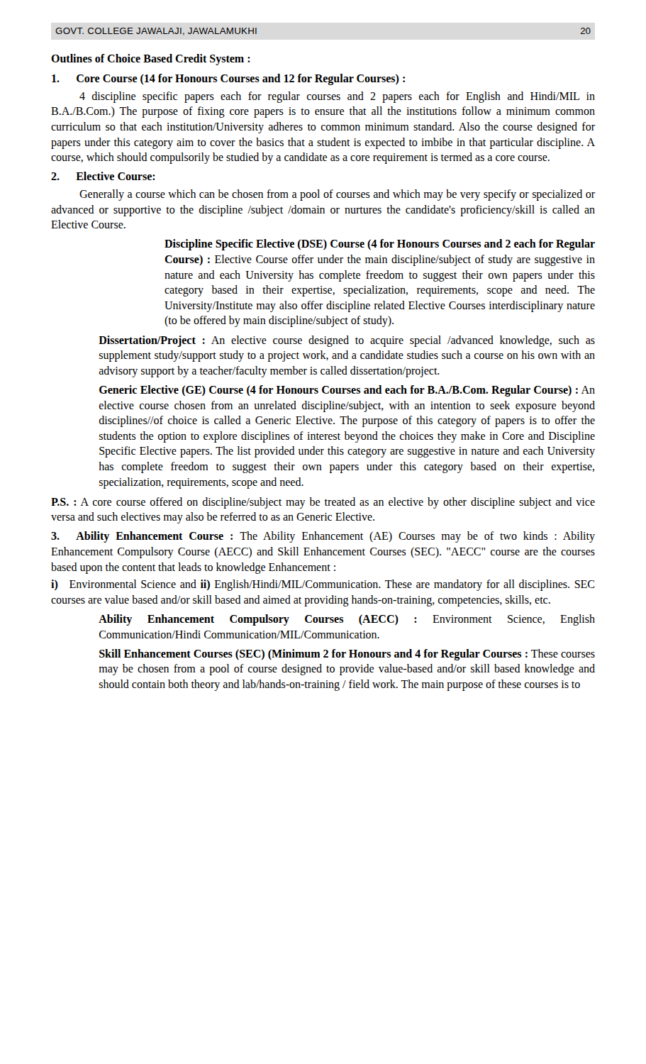GOVT. COLLEGE JAWALAJI, JAWALAMUKHI 20
Outlines of Choice Based Credit System :
1. Core Course (14 for Honours Courses and 12 for Regular Courses) :
4 discipline specific papers each for regular courses and 2 papers each for English and Hindi/MIL in B.A./B.Com.) The purpose of fixing core papers is to ensure that all the institutions follow a minimum common curriculum so that each institution/University adheres to common minimum standard. Also the course designed for papers under this category aim to cover the basics that a student is expected to imbibe in that particular discipline. A course, which should compulsorily be studied by a candidate as a core requirement is termed as a core course.
2. Elective Course:
Generally a course which can be chosen from a pool of courses and which may be very specify or specialized or advanced or supportive to the discipline /subject /domain or nurtures the candidate's proficiency/skill is called an Elective Course.
Discipline Specific Elective (DSE) Course (4 for Honours Courses and 2 each for Regular Course) : Elective Course offer under the main discipline/subject of study are suggestive in nature and each University has complete freedom to suggest their own papers under this category based in their expertise, specialization, requirements, scope and need. The University/Institute may also offer discipline related Elective Courses interdisciplinary nature (to be offered by main discipline/subject of study).
Dissertation/Project : An elective course designed to acquire special /advanced knowledge, such as supplement study/support study to a project work, and a candidate studies such a course on his own with an advisory support by a teacher/faculty member is called dissertation/project.
Generic Elective (GE) Course (4 for Honours Courses and each for B.A./B.Com. Regular Course) : An elective course chosen from an unrelated discipline/subject, with an intention to seek exposure beyond disciplines//of choice is called a Generic Elective. The purpose of this category of papers is to offer the students the option to explore disciplines of interest beyond the choices they make in Core and Discipline Specific Elective papers. The list provided under this category are suggestive in nature and each University has complete freedom to suggest their own papers under this category based on their expertise, specialization, requirements, scope and need.
P.S. : A core course offered on discipline/subject may be treated as an elective by other discipline subject and vice versa and such electives may also be referred to as an Generic Elective.
3. Ability Enhancement Course : The Ability Enhancement (AE) Courses may be of two kinds : Ability Enhancement Compulsory Course (AECC) and Skill Enhancement Courses (SEC). "AECC" course are the courses based upon the content that leads to knowledge Enhancement :
i) Environmental Science and ii) English/Hindi/MIL/Communication. These are mandatory for all disciplines. SEC courses are value based and/or skill based and aimed at providing hands-on-training, competencies, skills, etc.
Ability Enhancement Compulsory Courses (AECC) : Environment Science, English Communication/Hindi Communication/MIL/Communication.
Skill Enhancement Courses (SEC) (Minimum 2 for Honours and 4 for Regular Courses : These courses may be chosen from a pool of course designed to provide value-based and/or skill based knowledge and should contain both theory and lab/hands-on-training / field work. The main purpose of these courses is to